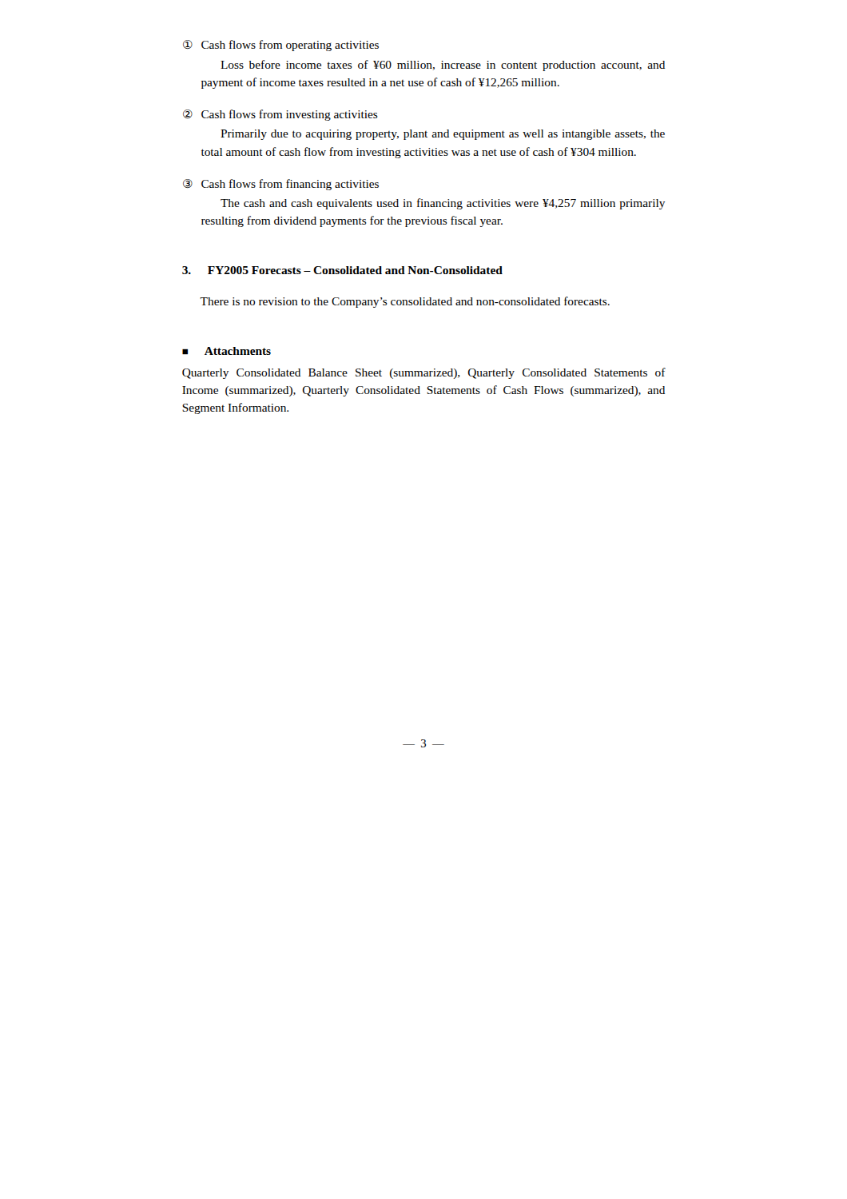① Cash flows from operating activities
Loss before income taxes of ¥60 million, increase in content production account, and payment of income taxes resulted in a net use of cash of ¥12,265 million.
② Cash flows from investing activities
Primarily due to acquiring property, plant and equipment as well as intangible assets, the total amount of cash flow from investing activities was a net use of cash of ¥304 million.
③ Cash flows from financing activities
The cash and cash equivalents used in financing activities were ¥4,257 million primarily resulting from dividend payments for the previous fiscal year.
3. FY2005 Forecasts – Consolidated and Non-Consolidated
There is no revision to the Company’s consolidated and non-consolidated forecasts.
■ Attachments
Quarterly Consolidated Balance Sheet (summarized), Quarterly Consolidated Statements of Income (summarized), Quarterly Consolidated Statements of Cash Flows (summarized), and Segment Information.
— 3 —